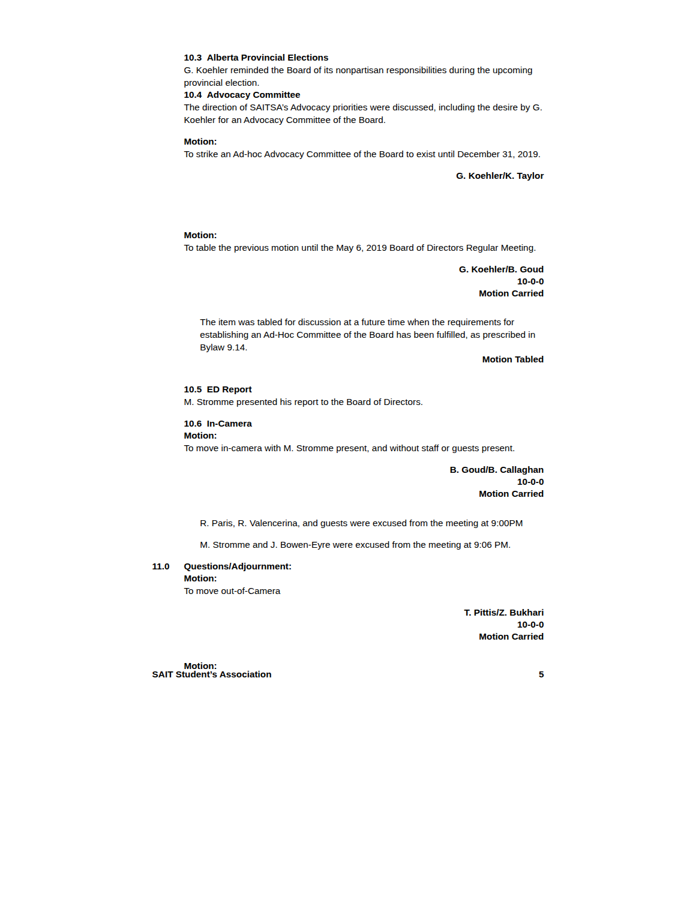10.3 Alberta Provincial Elections
G. Koehler reminded the Board of its nonpartisan responsibilities during the upcoming provincial election.
10.4 Advocacy Committee
The direction of SAITSA’s Advocacy priorities were discussed, including the desire by G. Koehler for an Advocacy Committee of the Board.
Motion:
To strike an Ad-hoc Advocacy Committee of the Board to exist until December 31, 2019.
G. Koehler/K. Taylor
Motion:
To table the previous motion until the May 6, 2019 Board of Directors Regular Meeting.
G. Koehler/B. Goud
10-0-0
Motion Carried
The item was tabled for discussion at a future time when the requirements for establishing an Ad-Hoc Committee of the Board has been fulfilled, as prescribed in Bylaw 9.14.
Motion Tabled
10.5 ED Report
M. Stromme presented his report to the Board of Directors.
10.6 In-Camera
Motion:
To move in-camera with M. Stromme present, and without staff or guests present.
B. Goud/B. Callaghan
10-0-0
Motion Carried
R. Paris, R. Valencerina, and guests were excused from the meeting at 9:00PM
M. Stromme and J. Bowen-Eyre were excused from the meeting at 9:06 PM.
11.0
Questions/Adjournment:
Motion:
To move out-of-Camera
T. Pittis/Z. Bukhari
10-0-0
Motion Carried
Motion:
SAIT Student’s Association 5